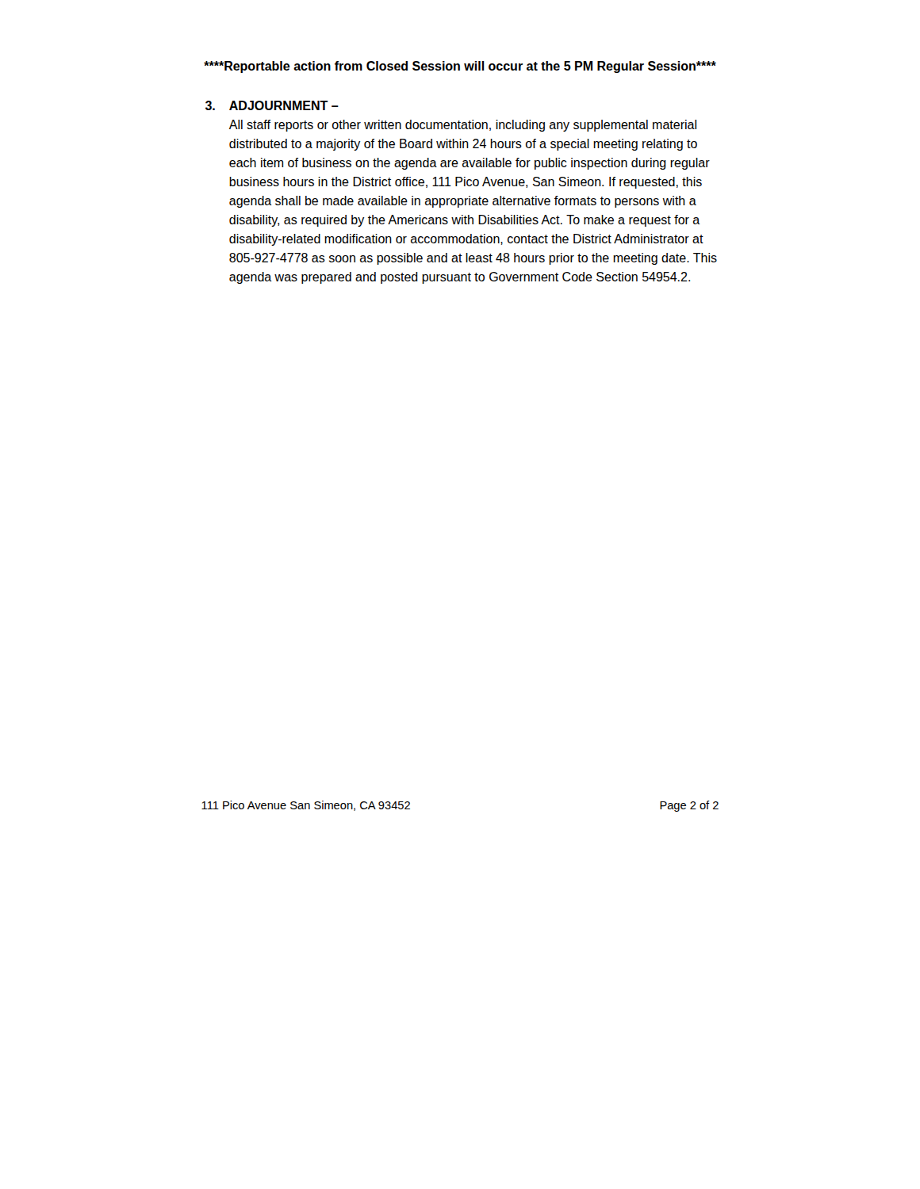****Reportable action from Closed Session will occur at the 5 PM Regular Session****
3.
ADJOURNMENT –
All staff reports or other written documentation, including any supplemental material distributed to a majority of the Board within 24 hours of a special meeting relating to each item of business on the agenda are available for public inspection during regular business hours in the District office, 111 Pico Avenue, San Simeon. If requested, this agenda shall be made available in appropriate alternative formats to persons with a disability, as required by the Americans with Disabilities Act. To make a request for a disability-related modification or accommodation, contact the District Administrator at 805-927-4778 as soon as possible and at least 48 hours prior to the meeting date. This agenda was prepared and posted pursuant to Government Code Section 54954.2.
111 Pico Avenue San Simeon, CA 93452
Page 2 of 2